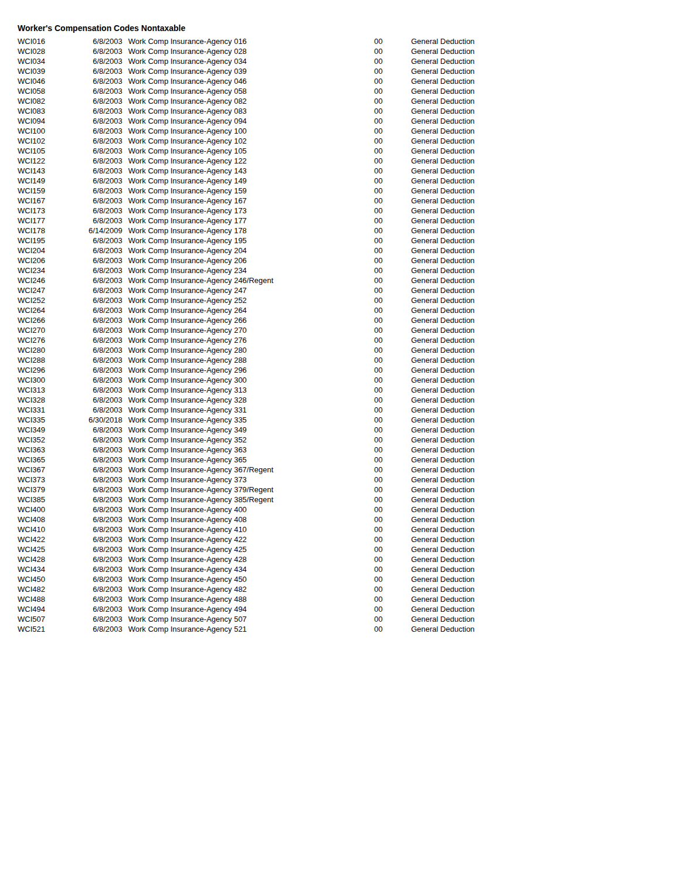Worker's Compensation Codes Nontaxable
| WCI016 | 6/8/2003 | Work Comp Insurance-Agency 016 | 00 | General Deduction |
| WCI028 | 6/8/2003 | Work Comp Insurance-Agency 028 | 00 | General Deduction |
| WCI034 | 6/8/2003 | Work Comp Insurance-Agency 034 | 00 | General Deduction |
| WCI039 | 6/8/2003 | Work Comp Insurance-Agency 039 | 00 | General Deduction |
| WCI046 | 6/8/2003 | Work Comp Insurance-Agency 046 | 00 | General Deduction |
| WCI058 | 6/8/2003 | Work Comp Insurance-Agency 058 | 00 | General Deduction |
| WCI082 | 6/8/2003 | Work Comp Insurance-Agency 082 | 00 | General Deduction |
| WCI083 | 6/8/2003 | Work Comp Insurance-Agency 083 | 00 | General Deduction |
| WCI094 | 6/8/2003 | Work Comp Insurance-Agency 094 | 00 | General Deduction |
| WCI100 | 6/8/2003 | Work Comp Insurance-Agency 100 | 00 | General Deduction |
| WCI102 | 6/8/2003 | Work Comp Insurance-Agency 102 | 00 | General Deduction |
| WCI105 | 6/8/2003 | Work Comp Insurance-Agency 105 | 00 | General Deduction |
| WCI122 | 6/8/2003 | Work Comp Insurance-Agency 122 | 00 | General Deduction |
| WCI143 | 6/8/2003 | Work Comp Insurance-Agency 143 | 00 | General Deduction |
| WCI149 | 6/8/2003 | Work Comp Insurance-Agency 149 | 00 | General Deduction |
| WCI159 | 6/8/2003 | Work Comp Insurance-Agency 159 | 00 | General Deduction |
| WCI167 | 6/8/2003 | Work Comp Insurance-Agency 167 | 00 | General Deduction |
| WCI173 | 6/8/2003 | Work Comp Insurance-Agency 173 | 00 | General Deduction |
| WCI177 | 6/8/2003 | Work Comp Insurance-Agency 177 | 00 | General Deduction |
| WCI178 | 6/14/2009 | Work Comp Insurance-Agency 178 | 00 | General Deduction |
| WCI195 | 6/8/2003 | Work Comp Insurance-Agency 195 | 00 | General Deduction |
| WCI204 | 6/8/2003 | Work Comp Insurance-Agency 204 | 00 | General Deduction |
| WCI206 | 6/8/2003 | Work Comp Insurance-Agency 206 | 00 | General Deduction |
| WCI234 | 6/8/2003 | Work Comp Insurance-Agency 234 | 00 | General Deduction |
| WCI246 | 6/8/2003 | Work Comp Insurance-Agency 246/Regent | 00 | General Deduction |
| WCI247 | 6/8/2003 | Work Comp Insurance-Agency 247 | 00 | General Deduction |
| WCI252 | 6/8/2003 | Work Comp Insurance-Agency 252 | 00 | General Deduction |
| WCI264 | 6/8/2003 | Work Comp Insurance-Agency 264 | 00 | General Deduction |
| WCI266 | 6/8/2003 | Work Comp Insurance-Agency 266 | 00 | General Deduction |
| WCI270 | 6/8/2003 | Work Comp Insurance-Agency 270 | 00 | General Deduction |
| WCI276 | 6/8/2003 | Work Comp Insurance-Agency 276 | 00 | General Deduction |
| WCI280 | 6/8/2003 | Work Comp Insurance-Agency 280 | 00 | General Deduction |
| WCI288 | 6/8/2003 | Work Comp Insurance-Agency 288 | 00 | General Deduction |
| WCI296 | 6/8/2003 | Work Comp Insurance-Agency 296 | 00 | General Deduction |
| WCI300 | 6/8/2003 | Work Comp Insurance-Agency 300 | 00 | General Deduction |
| WCI313 | 6/8/2003 | Work Comp Insurance-Agency 313 | 00 | General Deduction |
| WCI328 | 6/8/2003 | Work Comp Insurance-Agency 328 | 00 | General Deduction |
| WCI331 | 6/8/2003 | Work Comp Insurance-Agency 331 | 00 | General Deduction |
| WCI335 | 6/30/2018 | Work Comp Insurance-Agency 335 | 00 | General Deduction |
| WCI349 | 6/8/2003 | Work Comp Insurance-Agency 349 | 00 | General Deduction |
| WCI352 | 6/8/2003 | Work Comp Insurance-Agency 352 | 00 | General Deduction |
| WCI363 | 6/8/2003 | Work Comp Insurance-Agency 363 | 00 | General Deduction |
| WCI365 | 6/8/2003 | Work Comp Insurance-Agency 365 | 00 | General Deduction |
| WCI367 | 6/8/2003 | Work Comp Insurance-Agency 367/Regent | 00 | General Deduction |
| WCI373 | 6/8/2003 | Work Comp Insurance-Agency 373 | 00 | General Deduction |
| WCI379 | 6/8/2003 | Work Comp Insurance-Agency 379/Regent | 00 | General Deduction |
| WCI385 | 6/8/2003 | Work Comp Insurance-Agency 385/Regent | 00 | General Deduction |
| WCI400 | 6/8/2003 | Work Comp Insurance-Agency 400 | 00 | General Deduction |
| WCI408 | 6/8/2003 | Work Comp Insurance-Agency 408 | 00 | General Deduction |
| WCI410 | 6/8/2003 | Work Comp Insurance-Agency 410 | 00 | General Deduction |
| WCI422 | 6/8/2003 | Work Comp Insurance-Agency 422 | 00 | General Deduction |
| WCI425 | 6/8/2003 | Work Comp Insurance-Agency 425 | 00 | General Deduction |
| WCI428 | 6/8/2003 | Work Comp Insurance-Agency 428 | 00 | General Deduction |
| WCI434 | 6/8/2003 | Work Comp Insurance-Agency 434 | 00 | General Deduction |
| WCI450 | 6/8/2003 | Work Comp Insurance-Agency 450 | 00 | General Deduction |
| WCI482 | 6/8/2003 | Work Comp Insurance-Agency 482 | 00 | General Deduction |
| WCI488 | 6/8/2003 | Work Comp Insurance-Agency 488 | 00 | General Deduction |
| WCI494 | 6/8/2003 | Work Comp Insurance-Agency 494 | 00 | General Deduction |
| WCI507 | 6/8/2003 | Work Comp Insurance-Agency 507 | 00 | General Deduction |
| WCI521 | 6/8/2003 | Work Comp Insurance-Agency 521 | 00 | General Deduction |